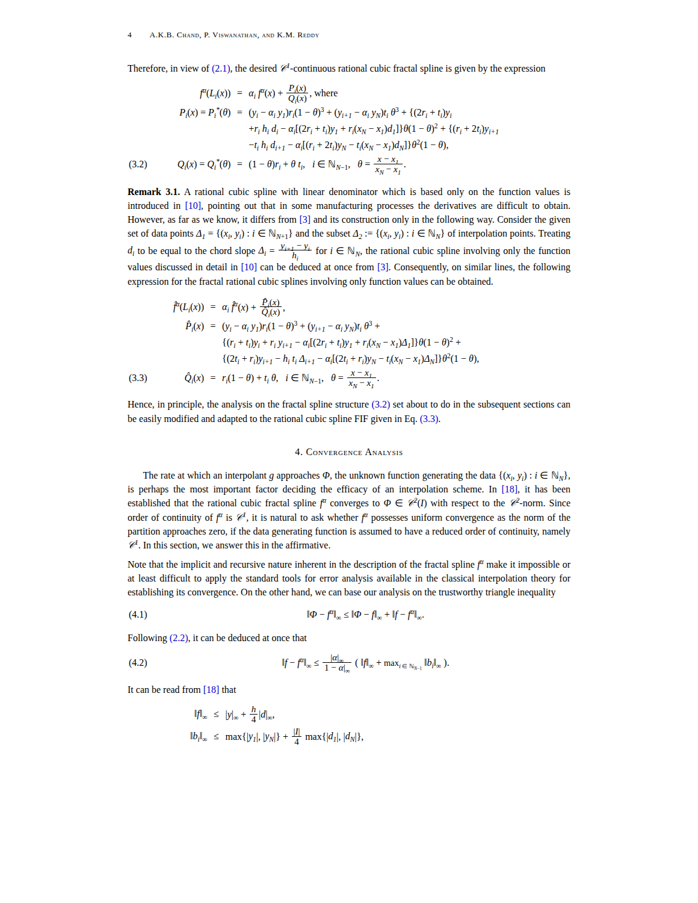4 A.K.B. Chand, P. Viswanathan, and K.M. Reddy
Therefore, in view of (2.1), the desired 𝒞1-continuous rational cubic fractal spline is given by the expression
| | f α ( L i ( x )) | = | α i f α ( x ) + P i ( x ) Q i ( x ) , where |
| | P i ( x ) = P i * ( θ ) | = | ( y i − α i y 1 ) r i (1 − θ ) 3 + ( y i+1 − α i y N ) t i θ 3 + {(2 r i + t i ) y i |
| | | | + r i h i d i − α i [(2 r i + t i ) y 1 + r i ( x N − x 1 ) d 1 ]} θ (1 − θ ) 2 + {( r i + 2 t i ) y i+1 |
| | | | − t i h i d i+1 − α i [( r i + 2 t i ) y N − t i ( x N − x 1 ) d N ]} θ 2 (1 − θ ), |
| (3.2) | Q i ( x ) = Q i * ( θ ) | = | (1 − θ ) r i + θ t i , i ∈ ℕ N −1 , θ = x − x 1 x N − x 1 . |
Remark 3.1. A rational cubic spline with linear denominator which is based only on the function values is introduced in [10], pointing out that in some manufacturing processes the derivatives are difficult to obtain. However, as far as we know, it differs from [3] and its construction only in the following way. Consider the given set of data points Δ1 = {(xi, yi) : i ∈ ℕN+1} and the subset Δ2 := {(xi, yi) : i ∈ ℕN} of interpolation points. Treating di to be equal to the chord slope Δi = yi+1 − yi hi for i ∈ ℕN, the rational cubic spline involving only the function values discussed in detail in [10] can be deduced at once from [3]. Consequently, on similar lines, the following expression for the fractal rational cubic splines involving only function values can be obtained.
| | f̂ α ( L i ( x )) | = | α i f̂ α ( x ) + P̂ i ( x ) Q̂ i ( x ) , |
| | P̂ i ( x ) | = | ( y i − α i y 1 ) r i (1 − θ ) 3 + ( y i+1 − α i y N ) t i θ 3 + |
| | | | {( r i + t i ) y i + r i y i+1 − α i [(2 r i + t i ) y 1 + r i ( x N − x 1 ) Δ 1 ]} θ (1 − θ ) 2 + |
| | | | {(2 t i + r i ) y i+1 − h i t i Δ i+1 − α i [(2 t i + r i ) y N − t i ( x N − x 1 ) Δ N ]} θ 2 (1 − θ ), |
| (3.3) | Q̂ i ( x ) | = | r i (1 − θ ) + t i θ , i ∈ ℕ N −1 , θ = x − x 1 x N − x 1 . |
Hence, in principle, the analysis on the fractal spline structure (3.2) set about to do in the subsequent sections can be easily modified and adapted to the rational cubic spline FIF given in Eq. (3.3).
4. Convergence Analysis
The rate at which an interpolant g approaches Φ, the unknown function generating the data {(xi, yi) : i ∈ ℕN}, is perhaps the most important factor deciding the efficacy of an interpolation scheme. In [18], it has been established that the rational cubic fractal spline fα converges to Φ ∈ 𝒞2(I) with respect to the 𝒞2-norm. Since order of continuity of fα is 𝒞1, it is natural to ask whether fα possesses uniform convergence as the norm of the partition approaches zero, if the data generating function is assumed to have a reduced order of continuity, namely 𝒞1. In this section, we answer this in the affirmative.
Note that the implicit and recursive nature inherent in the description of the fractal spline fα make it impossible or at least difficult to apply the standard tools for error analysis available in the classical interpolation theory for establishing its convergence. On the other hand, we can base our analysis on the trustworthy triangle inequality
| (4.1) | ‖ Φ − f α ‖ ∞ ≤ ‖ Φ − f ‖ ∞ + ‖ f − f α ‖ ∞ . |
Following (2.2), it can be deduced at once that
| (4.2) | ‖ f − f α ‖ ∞ ≤ / α / ∞ 1 − α / ∞ ( ‖ f ‖ ∞ + max i ∈ ℕ N −1 ‖ b i ‖ ∞ ). |
It can be read from [18] that
| | ‖ f ‖ ∞ | ≤ | / y / ∞ + h 4 / d / ∞ , |
| | ‖ b i ‖ ∞ | ≤ | max{/ y 1 /, / y N /} + / I / 4 max{/ d 1 /, / d N /}, |